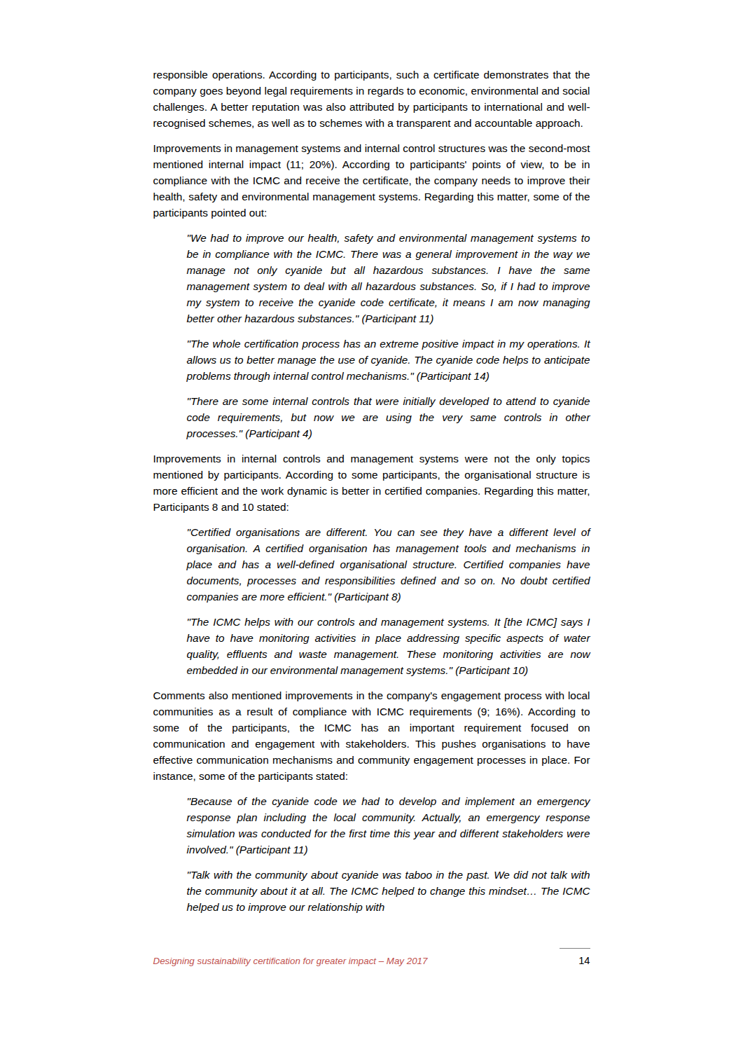responsible operations. According to participants, such a certificate demonstrates that the company goes beyond legal requirements in regards to economic, environmental and social challenges. A better reputation was also attributed by participants to international and well-recognised schemes, as well as to schemes with a transparent and accountable approach.
Improvements in management systems and internal control structures was the second-most mentioned internal impact (11; 20%). According to participants' points of view, to be in compliance with the ICMC and receive the certificate, the company needs to improve their health, safety and environmental management systems. Regarding this matter, some of the participants pointed out:
"We had to improve our health, safety and environmental management systems to be in compliance with the ICMC. There was a general improvement in the way we manage not only cyanide but all hazardous substances. I have the same management system to deal with all hazardous substances. So, if I had to improve my system to receive the cyanide code certificate, it means I am now managing better other hazardous substances." (Participant 11)
"The whole certification process has an extreme positive impact in my operations. It allows us to better manage the use of cyanide. The cyanide code helps to anticipate problems through internal control mechanisms." (Participant 14)
"There are some internal controls that were initially developed to attend to cyanide code requirements, but now we are using the very same controls in other processes." (Participant 4)
Improvements in internal controls and management systems were not the only topics mentioned by participants. According to some participants, the organisational structure is more efficient and the work dynamic is better in certified companies. Regarding this matter, Participants 8 and 10 stated:
"Certified organisations are different. You can see they have a different level of organisation. A certified organisation has management tools and mechanisms in place and has a well-defined organisational structure. Certified companies have documents, processes and responsibilities defined and so on. No doubt certified companies are more efficient." (Participant 8)
"The ICMC helps with our controls and management systems. It [the ICMC] says I have to have monitoring activities in place addressing specific aspects of water quality, effluents and waste management. These monitoring activities are now embedded in our environmental management systems." (Participant 10)
Comments also mentioned improvements in the company's engagement process with local communities as a result of compliance with ICMC requirements (9; 16%). According to some of the participants, the ICMC has an important requirement focused on communication and engagement with stakeholders. This pushes organisations to have effective communication mechanisms and community engagement processes in place. For instance, some of the participants stated:
"Because of the cyanide code we had to develop and implement an emergency response plan including the local community. Actually, an emergency response simulation was conducted for the first time this year and different stakeholders were involved." (Participant 11)
"Talk with the community about cyanide was taboo in the past. We did not talk with the community about it at all. The ICMC helped to change this mindset… The ICMC helped us to improve our relationship with
Designing sustainability certification for greater impact – May 2017
14